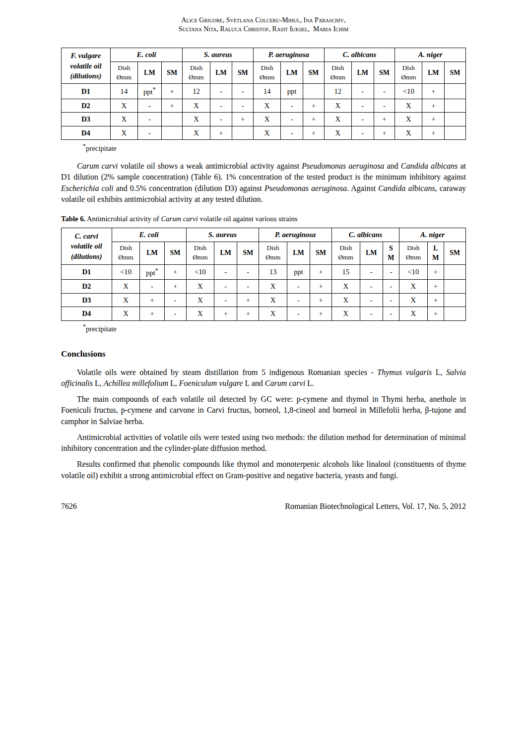Alice Grigore, Svetlana Colceru-Mihul, Ina Paraschiv,
Sultana Nita, Raluca Christof, Rasit Iuksel, Maria Ichim
| F. vulgare volatile oil (dilutions) | E. coli | S. aureus | P. aeruginosa | C. albicans | A. niger |
| --- | --- | --- | --- | --- | --- |
| Dish Ømm | LM | SM | Dish Ømm | LM | SM | Dish Ømm | LM | SM | Dish Ømm | LM | SM | Dish Ømm | LM | SM |
| D1 | 14 | ppt * | + | 12 | - | - | 14 | ppt | | 12 | - | - | <10 | + | |
| D2 | X | - | + | X | - | - | X | - | + | X | - | - | X | + | |
| D3 | X | - | | X | - | + | X | - | + | X | - | + | X | + | |
| D4 | X | - | | X | + | | X | - | + | X | - | + | X | + | |
*precipitate
Carum carvi volatile oil shows a weak antimicrobial activity against Pseudomonas aeruginosa and Candida albicans at D1 dilution (2% sample concentration) (Table 6). 1% concentration of the tested product is the minimum inhibitory against Escherichia coli and 0.5% concentration (dilution D3) against Pseudomonas aeruginosa. Against Candida albicans, caraway volatile oil exhibits antimicrobial activity at any tested dilution.
Table 6. Antimicrobial activity of Carum carvi volatile oil against various strains
| C. carvi volatile oil (dilutions) | E. coli | S. aureus | P. aeruginosa | C. albicans | A. niger |
| --- | --- | --- | --- | --- | --- |
| Dish Ømm | LM | SM | Dish Ømm | LM | SM | Dish Ømm | LM | SM | Dish Ømm | LM | S M | Dish Ømm | L M | SM |
| D1 | <10 | ppt * | + | <10 | - | - | 13 | ppt | + | 15 | - | - | <10 | + | |
| D2 | X | - | + | X | - | - | X | - | + | X | - | - | X | + | |
| D3 | X | + | - | X | - | + | X | - | + | X | - | - | X | + | |
| D4 | X | + | - | X | + | + | X | - | + | X | - | - | X | + | |
*precipitate
Conclusions
Volatile oils were obtained by steam distillation from 5 indigenous Romanian species - Thymus vulgaris L, Salvia officinalis L, Achillea millefolium L, Foeniculum vulgare L and Carum carvi L.
The main compounds of each volatile oil detected by GC were: p-cymene and thymol in Thymi herba, anethole in Foeniculi fructus, p-cymene and carvone in Carvi fructus, borneol, 1,8-cineol and borneol in Millefolii herba, β-tujone and camphor in Salviae herba.
Antimicrobial activities of volatile oils were tested using two methods: the dilution method for determination of minimal inhibitory concentration and the cylinder-plate diffusion method.
Results confirmed that phenolic compounds like thymol and monoterpenic alcohols like linalool (constituents of thyme volatile oil) exhibit a strong antimicrobial effect on Gram-positive and negative bacteria, yeasts and fungi.
7626 Romanian Biotechnological Letters, Vol. 17, No. 5, 2012